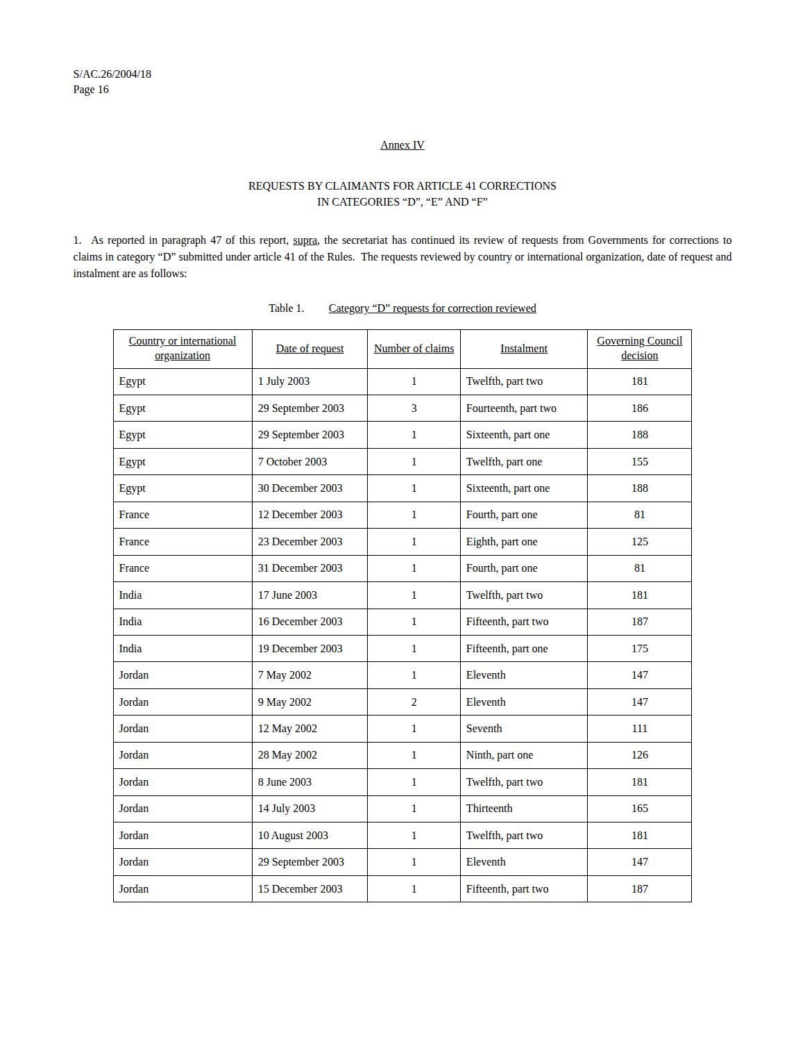S/AC.26/2004/18
Page 16
Annex IV
REQUESTS BY CLAIMANTS FOR ARTICLE 41 CORRECTIONS
IN CATEGORIES “D”, “E” AND “F”
1. As reported in paragraph 47 of this report, supra, the secretariat has continued its review of requests from Governments for corrections to claims in category “D” submitted under article 41 of the Rules. The requests reviewed by country or international organization, date of request and instalment are as follows:
Table 1. Category “D” requests for correction reviewed
| Country or international organization | Date of request | Number of claims | Instalment | Governing Council decision |
| --- | --- | --- | --- | --- |
| Egypt | 1 July 2003 | 1 | Twelfth, part two | 181 |
| Egypt | 29 September 2003 | 3 | Fourteenth, part two | 186 |
| Egypt | 29 September 2003 | 1 | Sixteenth, part one | 188 |
| Egypt | 7 October 2003 | 1 | Twelfth, part one | 155 |
| Egypt | 30 December 2003 | 1 | Sixteenth, part one | 188 |
| France | 12 December 2003 | 1 | Fourth, part one | 81 |
| France | 23 December 2003 | 1 | Eighth, part one | 125 |
| France | 31 December 2003 | 1 | Fourth, part one | 81 |
| India | 17 June 2003 | 1 | Twelfth, part two | 181 |
| India | 16 December 2003 | 1 | Fifteenth, part two | 187 |
| India | 19 December 2003 | 1 | Fifteenth, part one | 175 |
| Jordan | 7 May 2002 | 1 | Eleventh | 147 |
| Jordan | 9 May 2002 | 2 | Eleventh | 147 |
| Jordan | 12 May 2002 | 1 | Seventh | 111 |
| Jordan | 28 May 2002 | 1 | Ninth, part one | 126 |
| Jordan | 8 June 2003 | 1 | Twelfth, part two | 181 |
| Jordan | 14 July 2003 | 1 | Thirteenth | 165 |
| Jordan | 10 August 2003 | 1 | Twelfth, part two | 181 |
| Jordan | 29 September 2003 | 1 | Eleventh | 147 |
| Jordan | 15 December 2003 | 1 | Fifteenth, part two | 187 |